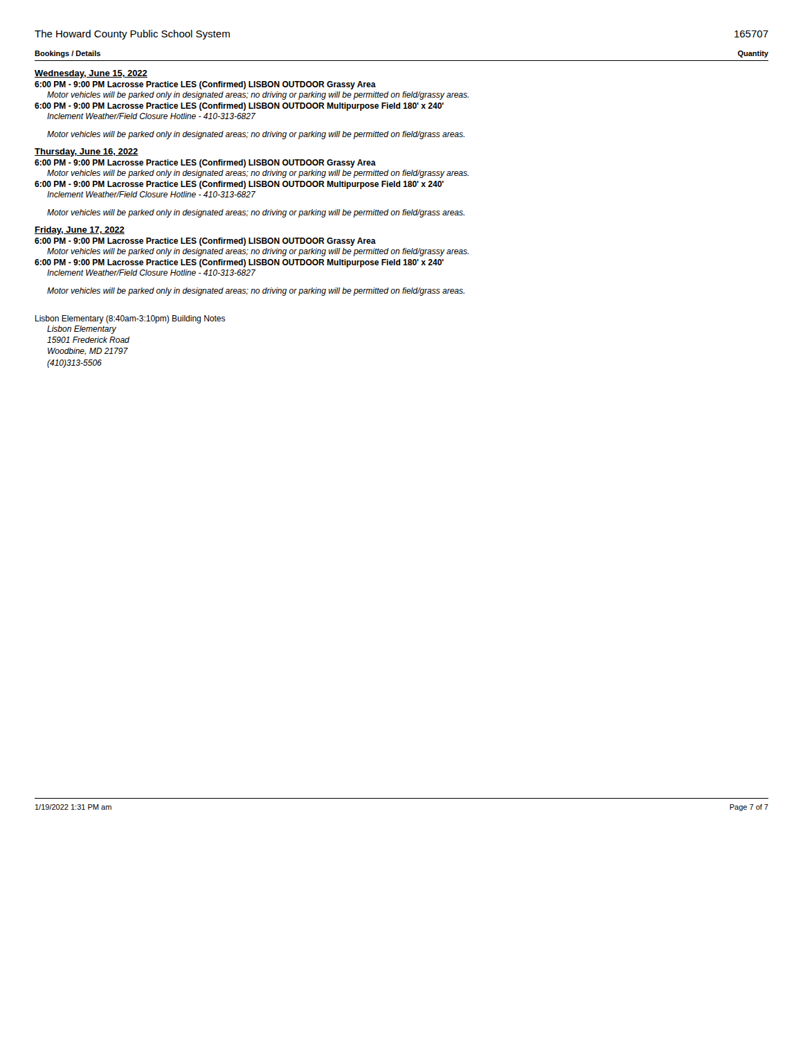The Howard County Public School System 165707
Bookings / Details Quantity
Wednesday, June 15, 2022
6:00 PM - 9:00 PM Lacrosse Practice LES (Confirmed) LISBON OUTDOOR Grassy Area
Motor vehicles will be parked only in designated areas; no driving or parking will be permitted on field/grassy areas.
6:00 PM - 9:00 PM Lacrosse Practice LES (Confirmed) LISBON OUTDOOR Multipurpose Field 180' x 240'
Inclement Weather/Field Closure Hotline - 410-313-6827
Motor vehicles will be parked only in designated areas; no driving or parking will be permitted on field/grass areas.
Thursday, June 16, 2022
6:00 PM - 9:00 PM Lacrosse Practice LES (Confirmed) LISBON OUTDOOR Grassy Area
Motor vehicles will be parked only in designated areas; no driving or parking will be permitted on field/grassy areas.
6:00 PM - 9:00 PM Lacrosse Practice LES (Confirmed) LISBON OUTDOOR Multipurpose Field 180' x 240'
Inclement Weather/Field Closure Hotline - 410-313-6827
Motor vehicles will be parked only in designated areas; no driving or parking will be permitted on field/grass areas.
Friday, June 17, 2022
6:00 PM - 9:00 PM Lacrosse Practice LES (Confirmed) LISBON OUTDOOR Grassy Area
Motor vehicles will be parked only in designated areas; no driving or parking will be permitted on field/grassy areas.
6:00 PM - 9:00 PM Lacrosse Practice LES (Confirmed) LISBON OUTDOOR Multipurpose Field 180' x 240'
Inclement Weather/Field Closure Hotline - 410-313-6827
Motor vehicles will be parked only in designated areas; no driving or parking will be permitted on field/grass areas.
Lisbon Elementary (8:40am-3:10pm) Building Notes
Lisbon Elementary
15901 Frederick Road
Woodbine, MD 21797
(410)313-5506
1/19/2022 1:31 PM am Page 7 of 7